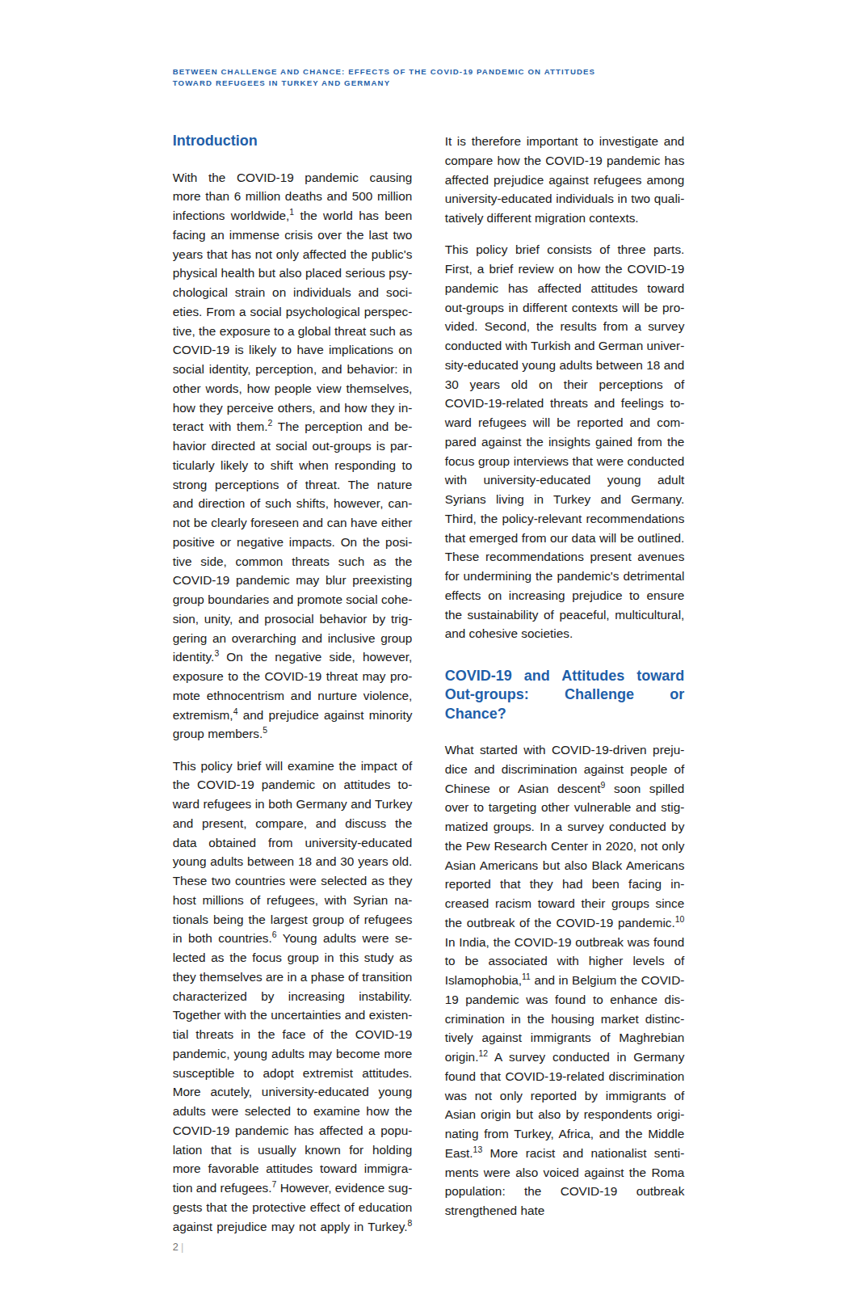Between Challenge and Chance: Effects of the COVID-19 Pandemic on Attitudes
toward Refugees in Turkey and Germany
Introduction
With the COVID-19 pandemic causing more than 6 million deaths and 500 million infections worldwide,1 the world has been facing an immense crisis over the last two years that has not only affected the public's physical health but also placed serious psychological strain on individuals and societies. From a social psychological perspective, the exposure to a global threat such as COVID-19 is likely to have implications on social identity, perception, and behavior: in other words, how people view themselves, how they perceive others, and how they interact with them.2 The perception and behavior directed at social out-groups is particularly likely to shift when responding to strong perceptions of threat. The nature and direction of such shifts, however, cannot be clearly foreseen and can have either positive or negative impacts. On the positive side, common threats such as the COVID-19 pandemic may blur preexisting group boundaries and promote social cohesion, unity, and prosocial behavior by triggering an overarching and inclusive group identity.3 On the negative side, however, exposure to the COVID-19 threat may promote ethnocentrism and nurture violence, extremism,4 and prejudice against minority group members.5
This policy brief will examine the impact of the COVID-19 pandemic on attitudes toward refugees in both Germany and Turkey and present, compare, and discuss the data obtained from university-educated young adults between 18 and 30 years old. These two countries were selected as they host millions of refugees, with Syrian nationals being the largest group of refugees in both countries.6 Young adults were selected as the focus group in this study as they themselves are in a phase of transition characterized by increasing instability. Together with the uncertainties and existential threats in the face of the COVID-19 pandemic, young adults may become more susceptible to adopt extremist attitudes. More acutely, university-educated young adults were selected to examine how the COVID-19 pandemic has affected a population that is usually known for holding more favorable attitudes toward immigration and refugees.7 However, evidence suggests that the protective effect of education against prejudice may not apply in Turkey.8 It is therefore important to investigate and compare how the COVID-19 pandemic has affected prejudice against refugees among university-educated individuals in two qualitatively different migration contexts.
This policy brief consists of three parts. First, a brief review on how the COVID-19 pandemic has affected attitudes toward out-groups in different contexts will be provided. Second, the results from a survey conducted with Turkish and German university-educated young adults between 18 and 30 years old on their perceptions of COVID-19-related threats and feelings toward refugees will be reported and compared against the insights gained from the focus group interviews that were conducted with university-educated young adult Syrians living in Turkey and Germany. Third, the policy-relevant recommendations that emerged from our data will be outlined. These recommendations present avenues for undermining the pandemic's detrimental effects on increasing prejudice to ensure the sustainability of peaceful, multicultural, and cohesive societies.
COVID-19 and Attitudes toward Out-groups: Challenge or Chance?
What started with COVID-19-driven prejudice and discrimination against people of Chinese or Asian descent9 soon spilled over to targeting other vulnerable and stigmatized groups. In a survey conducted by the Pew Research Center in 2020, not only Asian Americans but also Black Americans reported that they had been facing increased racism toward their groups since the outbreak of the COVID-19 pandemic.10 In India, the COVID-19 outbreak was found to be associated with higher levels of Islamophobia,11 and in Belgium the COVID-19 pandemic was found to enhance discrimination in the housing market distinctively against immigrants of Maghrebian origin.12 A survey conducted in Germany found that COVID-19-related discrimination was not only reported by immigrants of Asian origin but also by respondents originating from Turkey, Africa, and the Middle East.13 More racist and nationalist sentiments were also voiced against the Roma population: the COVID-19 outbreak strengthened hate
2|